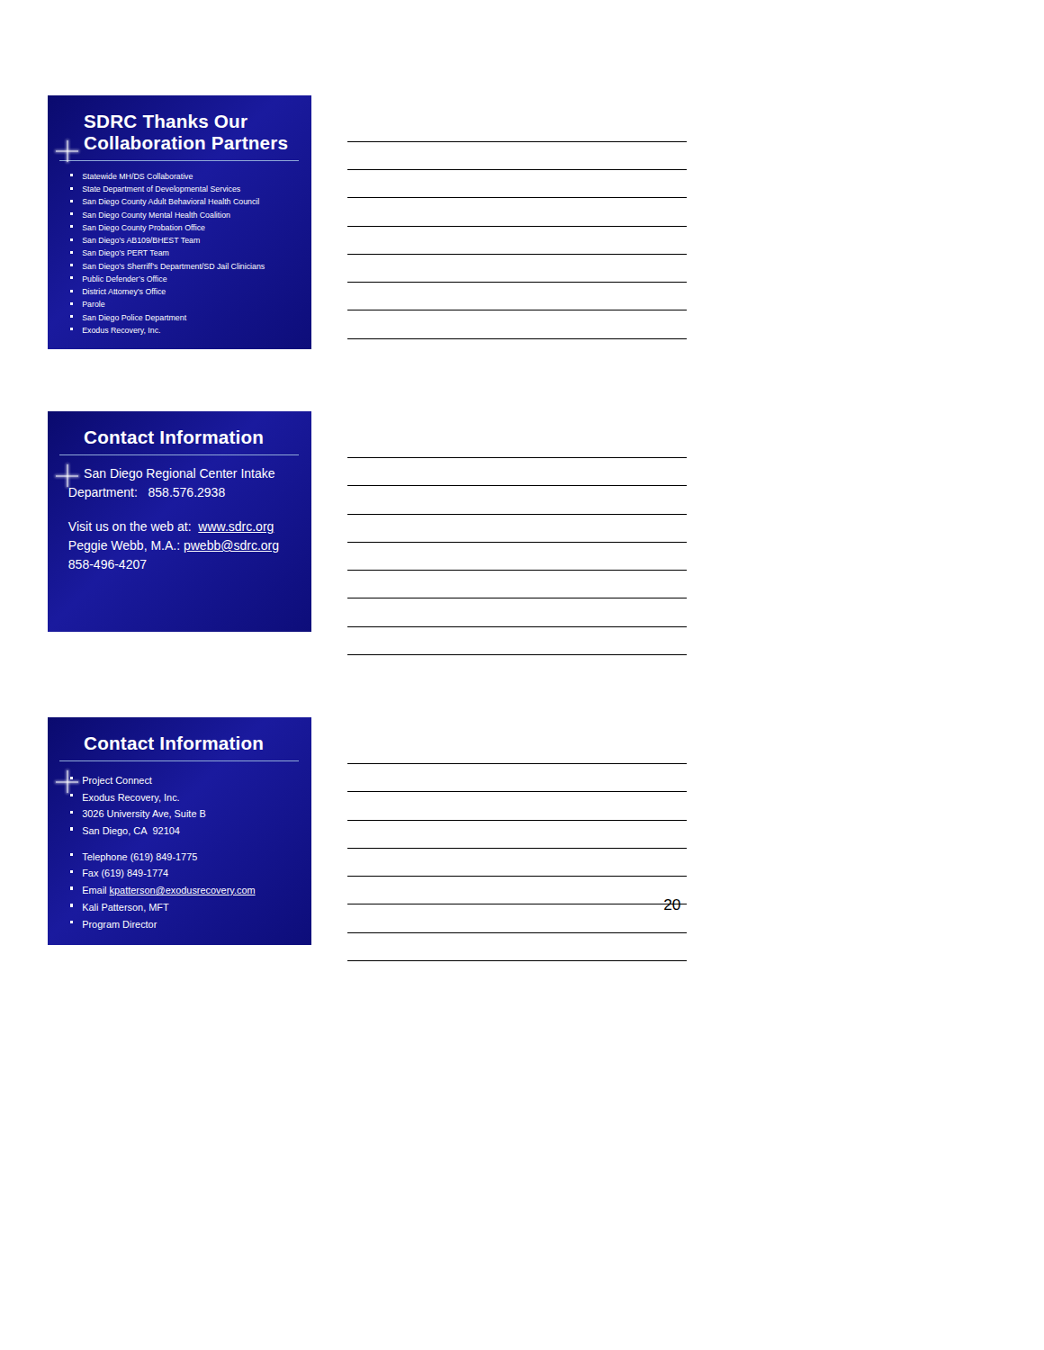SDRC Thanks Our
Collaboration Partners
Statewide MH/DS Collaborative
State Department of Developmental Services
San Diego County Adult Behavioral Health Council
San Diego County Mental Health Coalition
San Diego County Probation Office
San Diego’s AB109/BHEST Team
San Diego’s PERT Team
San Diego’s Sherriff’s Department/SD Jail Clinicians
Public Defender’s Office
District Attorney’s Office
Parole
San Diego Police Department
Exodus Recovery, Inc.
Contact Information
San Diego Regional Center Intake
Department: 858.576.2938
Visit us on the web at: www.sdrc.org
Peggie Webb, M.A.: pwebb@sdrc.org
858-496-4207
Contact Information
Project Connect
Exodus Recovery, Inc.
3026 University Ave, Suite B
San Diego, CA 92104
Telephone (619) 849-1775
Fax (619) 849-1774
Email kpatterson@exodusrecovery.com
Kali Patterson, MFT
Program Director
20